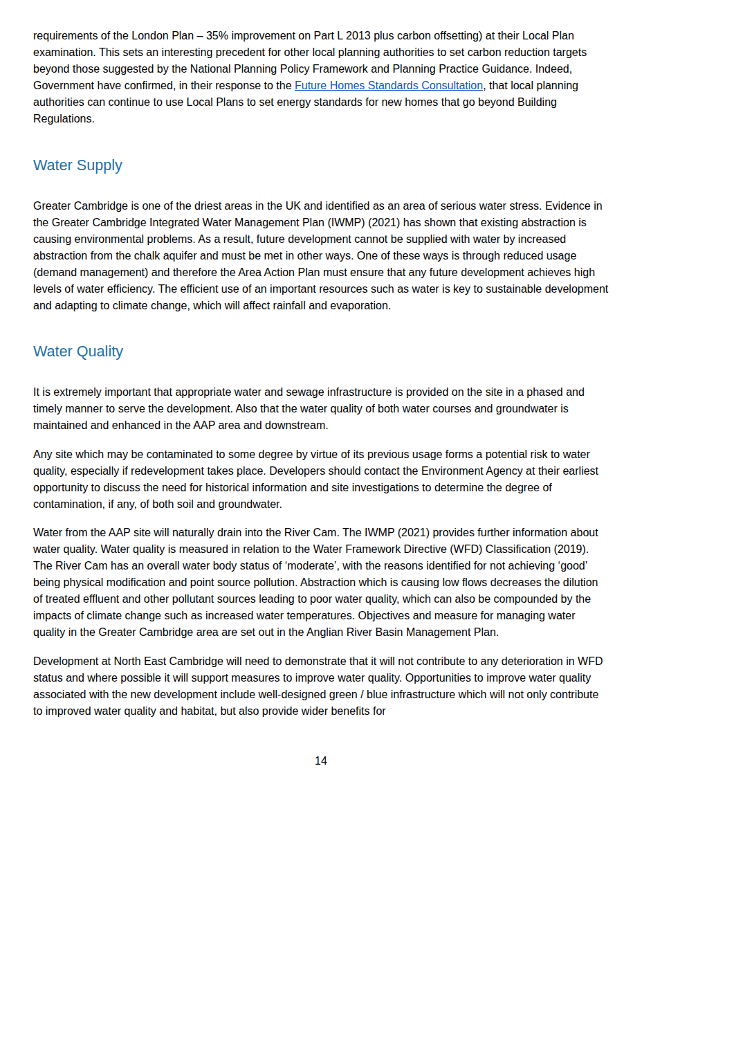requirements of the London Plan – 35% improvement on Part L 2013 plus carbon offsetting) at their Local Plan examination. This sets an interesting precedent for other local planning authorities to set carbon reduction targets beyond those suggested by the National Planning Policy Framework and Planning Practice Guidance. Indeed, Government have confirmed, in their response to the Future Homes Standards Consultation, that local planning authorities can continue to use Local Plans to set energy standards for new homes that go beyond Building Regulations.
Water Supply
Greater Cambridge is one of the driest areas in the UK and identified as an area of serious water stress. Evidence in the Greater Cambridge Integrated Water Management Plan (IWMP) (2021) has shown that existing abstraction is causing environmental problems. As a result, future development cannot be supplied with water by increased abstraction from the chalk aquifer and must be met in other ways. One of these ways is through reduced usage (demand management) and therefore the Area Action Plan must ensure that any future development achieves high levels of water efficiency. The efficient use of an important resources such as water is key to sustainable development and adapting to climate change, which will affect rainfall and evaporation.
Water Quality
It is extremely important that appropriate water and sewage infrastructure is provided on the site in a phased and timely manner to serve the development. Also that the water quality of both water courses and groundwater is maintained and enhanced in the AAP area and downstream.
Any site which may be contaminated to some degree by virtue of its previous usage forms a potential risk to water quality, especially if redevelopment takes place. Developers should contact the Environment Agency at their earliest opportunity to discuss the need for historical information and site investigations to determine the degree of contamination, if any, of both soil and groundwater.
Water from the AAP site will naturally drain into the River Cam. The IWMP (2021) provides further information about water quality. Water quality is measured in relation to the Water Framework Directive (WFD) Classification (2019). The River Cam has an overall water body status of ‘moderate’, with the reasons identified for not achieving ‘good’ being physical modification and point source pollution. Abstraction which is causing low flows decreases the dilution of treated effluent and other pollutant sources leading to poor water quality, which can also be compounded by the impacts of climate change such as increased water temperatures. Objectives and measure for managing water quality in the Greater Cambridge area are set out in the Anglian River Basin Management Plan.
Development at North East Cambridge will need to demonstrate that it will not contribute to any deterioration in WFD status and where possible it will support measures to improve water quality. Opportunities to improve water quality associated with the new development include well-designed green / blue infrastructure which will not only contribute to improved water quality and habitat, but also provide wider benefits for
14